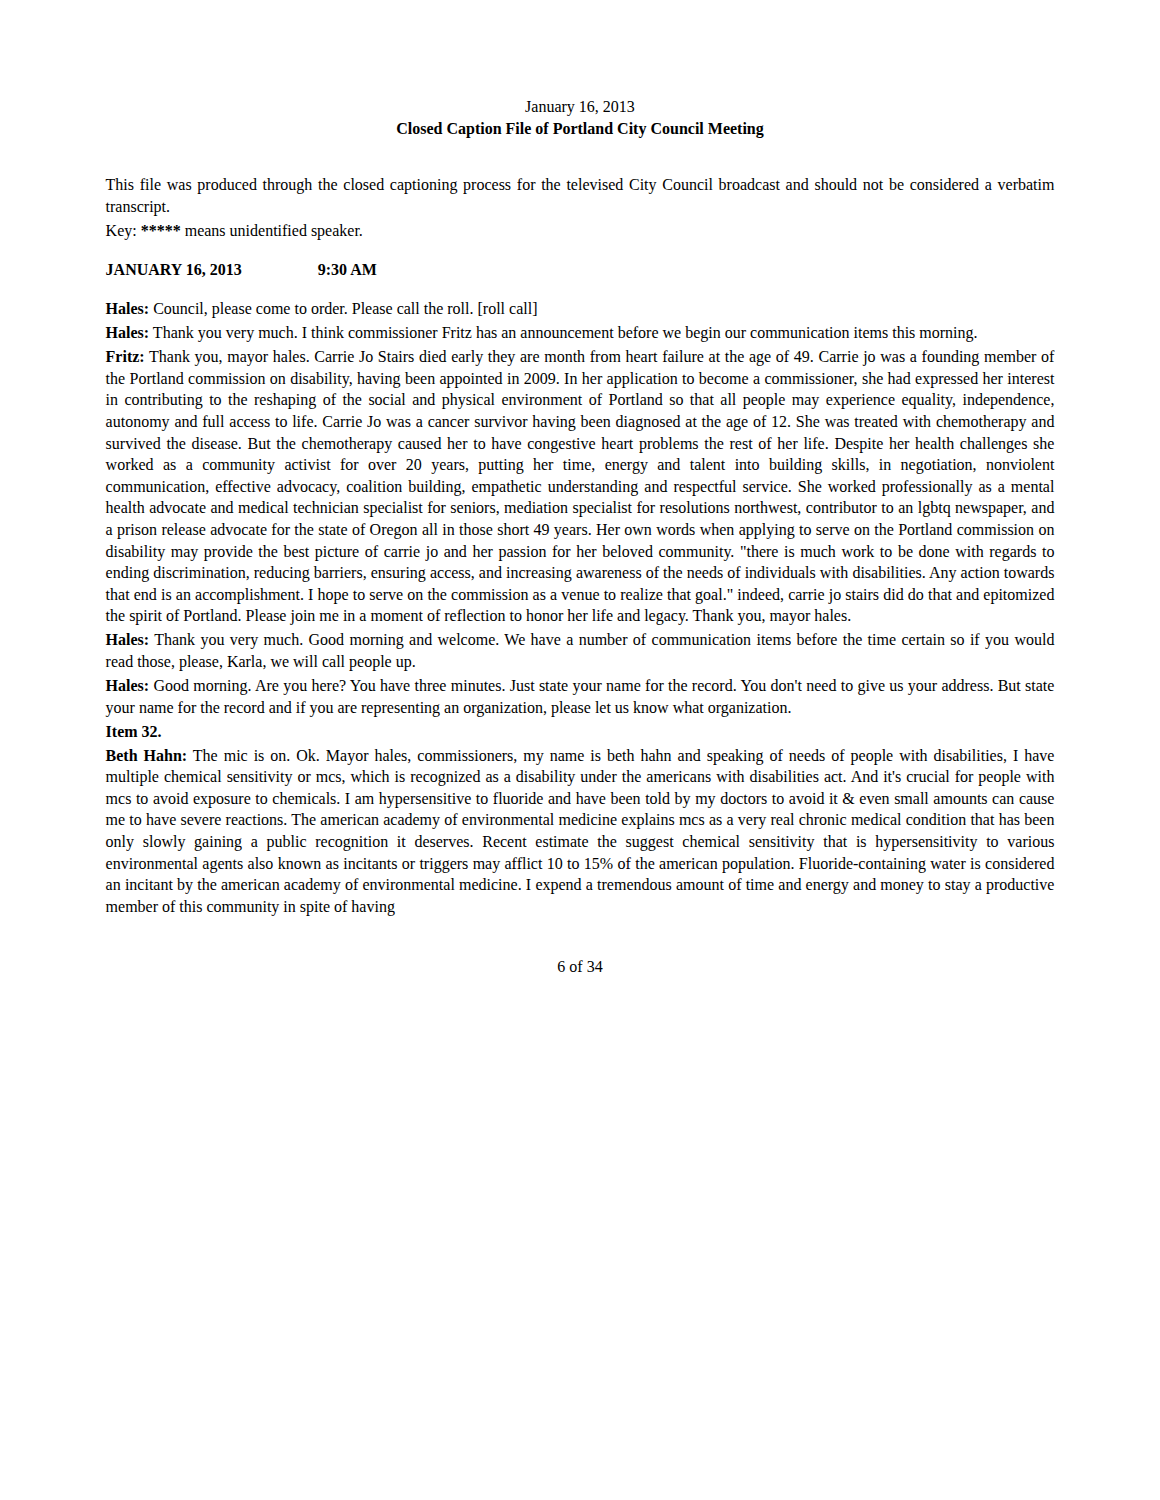January 16, 2013
Closed Caption File of Portland City Council Meeting
This file was produced through the closed captioning process for the televised City Council broadcast and should not be considered a verbatim transcript.
Key: ***** means unidentified speaker.
JANUARY 16, 2013 9:30 AM
Hales: Council, please come to order. Please call the roll. [roll call]
Hales: Thank you very much. I think commissioner Fritz has an announcement before we begin our communication items this morning.
Fritz: Thank you, mayor hales. Carrie Jo Stairs died early they are month from heart failure at the age of 49. Carrie jo was a founding member of the Portland commission on disability, having been appointed in 2009. In her application to become a commissioner, she had expressed her interest in contributing to the reshaping of the social and physical environment of Portland so that all people may experience equality, independence, autonomy and full access to life. Carrie Jo was a cancer survivor having been diagnosed at the age of 12. She was treated with chemotherapy and survived the disease. But the chemotherapy caused her to have congestive heart problems the rest of her life. Despite her health challenges she worked as a community activist for over 20 years, putting her time, energy and talent into building skills, in negotiation, nonviolent communication, effective advocacy, coalition building, empathetic understanding and respectful service. She worked professionally as a mental health advocate and medical technician specialist for seniors, mediation specialist for resolutions northwest, contributor to an lgbtq newspaper, and a prison release advocate for the state of Oregon all in those short 49 years. Her own words when applying to serve on the Portland commission on disability may provide the best picture of carrie jo and her passion for her beloved community. "there is much work to be done with regards to ending discrimination, reducing barriers, ensuring access, and increasing awareness of the needs of individuals with disabilities. Any action towards that end is an accomplishment. I hope to serve on the commission as a venue to realize that goal." indeed, carrie jo stairs did do that and epitomized the spirit of Portland. Please join me in a moment of reflection to honor her life and legacy. Thank you, mayor hales.
Hales: Thank you very much. Good morning and welcome. We have a number of communication items before the time certain so if you would read those, please, Karla, we will call people up.
Hales: Good morning. Are you here? You have three minutes. Just state your name for the record. You don't need to give us your address. But state your name for the record and if you are representing an organization, please let us know what organization.
Item 32.
Beth Hahn: The mic is on. Ok. Mayor hales, commissioners, my name is beth hahn and speaking of needs of people with disabilities, I have multiple chemical sensitivity or mcs, which is recognized as a disability under the americans with disabilities act. And it's crucial for people with mcs to avoid exposure to chemicals. I am hypersensitive to fluoride and have been told by my doctors to avoid it & even small amounts can cause me to have severe reactions. The american academy of environmental medicine explains mcs as a very real chronic medical condition that has been only slowly gaining a public recognition it deserves. Recent estimate the suggest chemical sensitivity that is hypersensitivity to various environmental agents also known as incitants or triggers may afflict 10 to 15% of the american population. Fluoride-containing water is considered an incitant by the american academy of environmental medicine. I expend a tremendous amount of time and energy and money to stay a productive member of this community in spite of having
6 of 34